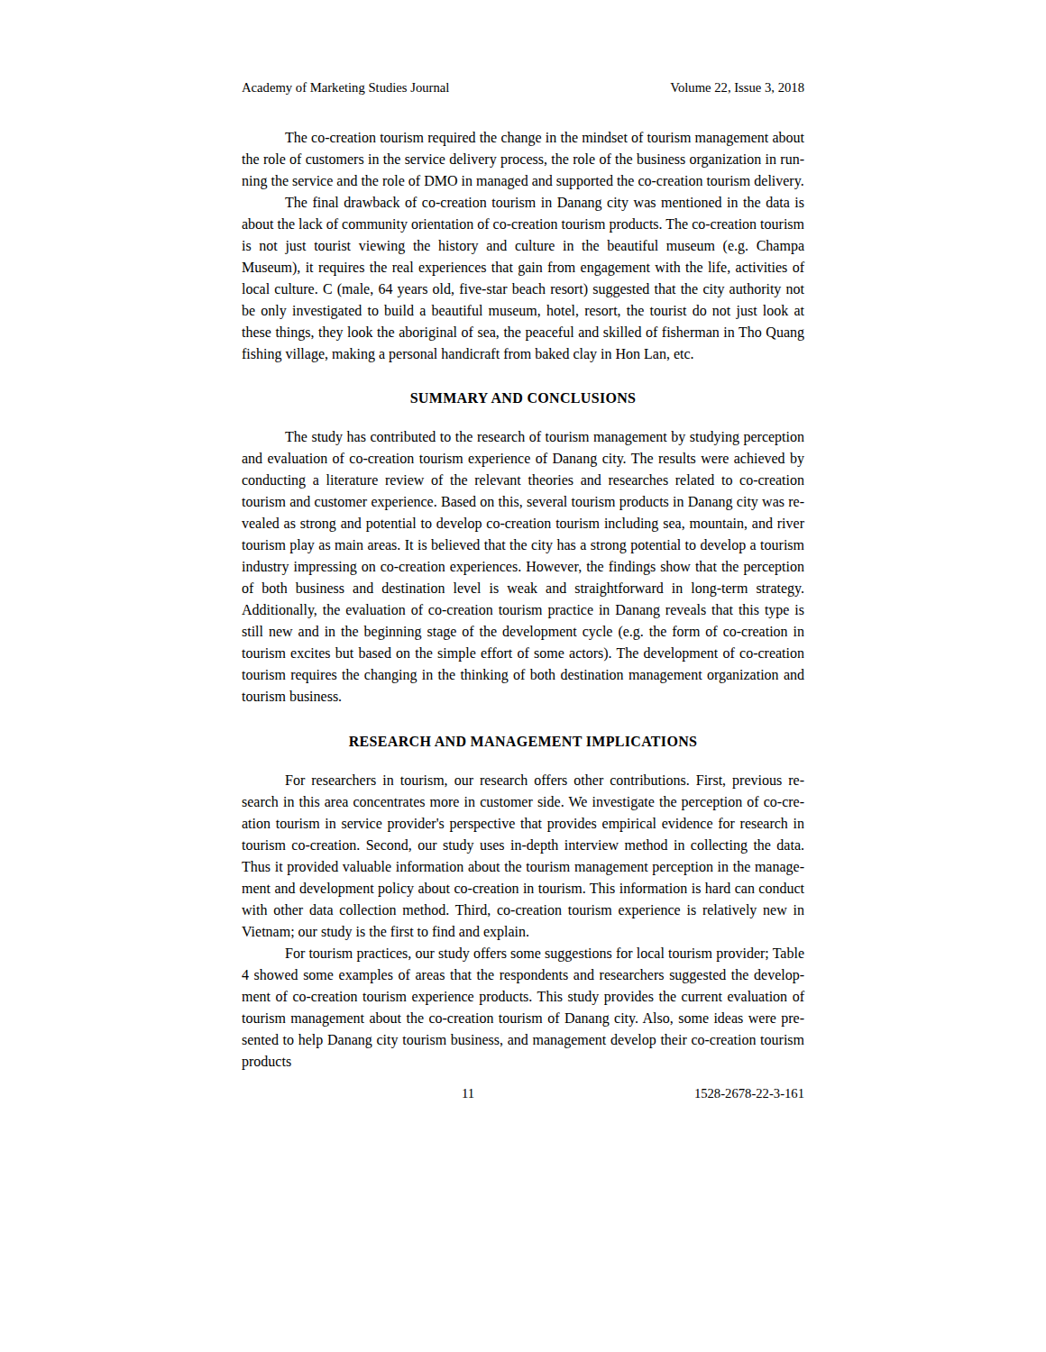Academy of Marketing Studies Journal Volume 22, Issue 3, 2018
The co-creation tourism required the change in the mindset of tourism management about the role of customers in the service delivery process, the role of the business organization in running the service and the role of DMO in managed and supported the co-creation tourism delivery.
The final drawback of co-creation tourism in Danang city was mentioned in the data is about the lack of community orientation of co-creation tourism products. The co-creation tourism is not just tourist viewing the history and culture in the beautiful museum (e.g. Champa Museum), it requires the real experiences that gain from engagement with the life, activities of local culture. C (male, 64 years old, five-star beach resort) suggested that the city authority not be only investigated to build a beautiful museum, hotel, resort, the tourist do not just look at these things, they look the aboriginal of sea, the peaceful and skilled of fisherman in Tho Quang fishing village, making a personal handicraft from baked clay in Hon Lan, etc.
Summary and Conclusions
The study has contributed to the research of tourism management by studying perception and evaluation of co-creation tourism experience of Danang city. The results were achieved by conducting a literature review of the relevant theories and researches related to co-creation tourism and customer experience. Based on this, several tourism products in Danang city was revealed as strong and potential to develop co-creation tourism including sea, mountain, and river tourism play as main areas. It is believed that the city has a strong potential to develop a tourism industry impressing on co-creation experiences. However, the findings show that the perception of both business and destination level is weak and straightforward in long-term strategy. Additionally, the evaluation of co-creation tourism practice in Danang reveals that this type is still new and in the beginning stage of the development cycle (e.g. the form of co-creation in tourism excites but based on the simple effort of some actors). The development of co-creation tourism requires the changing in the thinking of both destination management organization and tourism business.
Research and Management Implications
For researchers in tourism, our research offers other contributions. First, previous research in this area concentrates more in customer side. We investigate the perception of co-creation tourism in service provider's perspective that provides empirical evidence for research in tourism co-creation. Second, our study uses in-depth interview method in collecting the data. Thus it provided valuable information about the tourism management perception in the management and development policy about co-creation in tourism. This information is hard can conduct with other data collection method. Third, co-creation tourism experience is relatively new in Vietnam; our study is the first to find and explain.
For tourism practices, our study offers some suggestions for local tourism provider; Table 4 showed some examples of areas that the respondents and researchers suggested the development of co-creation tourism experience products. This study provides the current evaluation of tourism management about the co-creation tourism of Danang city. Also, some ideas were presented to help Danang city tourism business, and management develop their co-creation tourism products
11 1528-2678-22-3-161